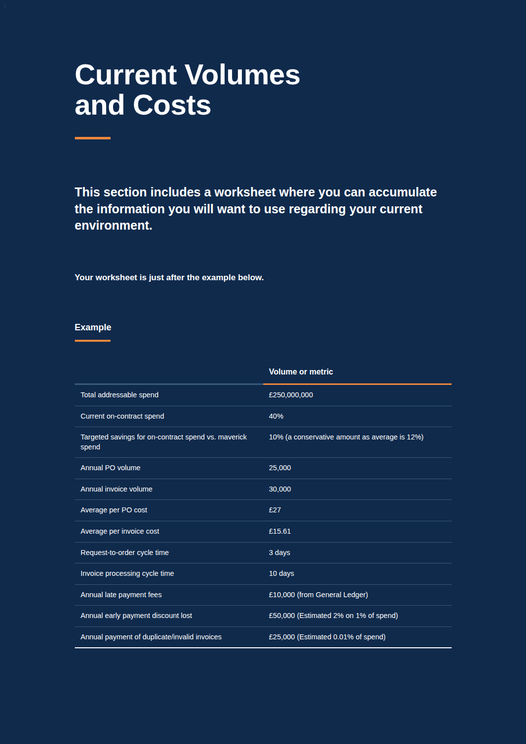5
Current Volumes
and Costs
This section includes a worksheet where you can accumulate the information you will want to use regarding your current environment.
Your worksheet is just after the example below.
Example
| | Volume or metric |
| --- | --- |
| Total addressable spend | £250,000,000 |
| Current on-contract spend | 40% |
| Targeted savings for on-contract spend vs. maverick spend | 10% (a conservative amount as average is 12%) |
| Annual PO volume | 25,000 |
| Annual invoice volume | 30,000 |
| Average per PO cost | £27 |
| Average per invoice cost | £15.61 |
| Request-to-order cycle time | 3 days |
| Invoice processing cycle time | 10 days |
| Annual late payment fees | £10,000 (from General Ledger) |
| Annual early payment discount lost | £50,000 (Estimated 2% on 1% of spend) |
| Annual payment of duplicate/invalid invoices | £25,000 (Estimated 0.01% of spend) |